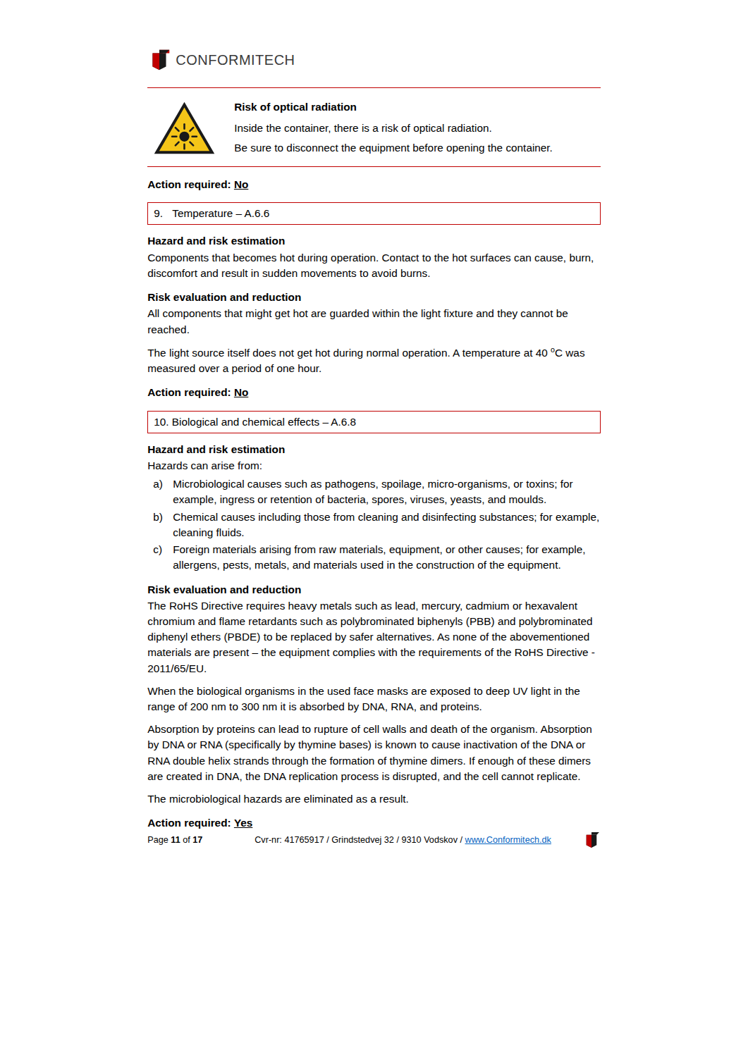CONFORMITECH
Risk of optical radiation
Inside the container, there is a risk of optical radiation.
Be sure to disconnect the equipment before opening the container.
Action required: No
9. Temperature – A.6.6
Hazard and risk estimation
Components that becomes hot during operation. Contact to the hot surfaces can cause, burn, discomfort and result in sudden movements to avoid burns.
Risk evaluation and reduction
All components that might get hot are guarded within the light fixture and they cannot be reached.
The light source itself does not get hot during normal operation. A temperature at 40 oC was measured over a period of one hour.
Action required: No
10. Biological and chemical effects – A.6.8
Hazard and risk estimation
Hazards can arise from:
Microbiological causes such as pathogens, spoilage, micro-organisms, or toxins; for example, ingress or retention of bacteria, spores, viruses, yeasts, and moulds.
Chemical causes including those from cleaning and disinfecting substances; for example, cleaning fluids.
Foreign materials arising from raw materials, equipment, or other causes; for example, allergens, pests, metals, and materials used in the construction of the equipment.
Risk evaluation and reduction
The RoHS Directive requires heavy metals such as lead, mercury, cadmium or hexavalent chromium and flame retardants such as polybrominated biphenyls (PBB) and polybrominated diphenyl ethers (PBDE) to be replaced by safer alternatives. As none of the abovementioned materials are present – the equipment complies with the requirements of the RoHS Directive - 2011/65/EU.
When the biological organisms in the used face masks are exposed to deep UV light in the range of 200 nm to 300 nm it is absorbed by DNA, RNA, and proteins.
Absorption by proteins can lead to rupture of cell walls and death of the organism. Absorption by DNA or RNA (specifically by thymine bases) is known to cause inactivation of the DNA or RNA double helix strands through the formation of thymine dimers. If enough of these dimers are created in DNA, the DNA replication process is disrupted, and the cell cannot replicate.
The microbiological hazards are eliminated as a result.
Action required: Yes
Page 11 of 17
Cvr-nr: 41765917 / Grindstedvej 32 / 9310 Vodskov / www.Conformitech.dk